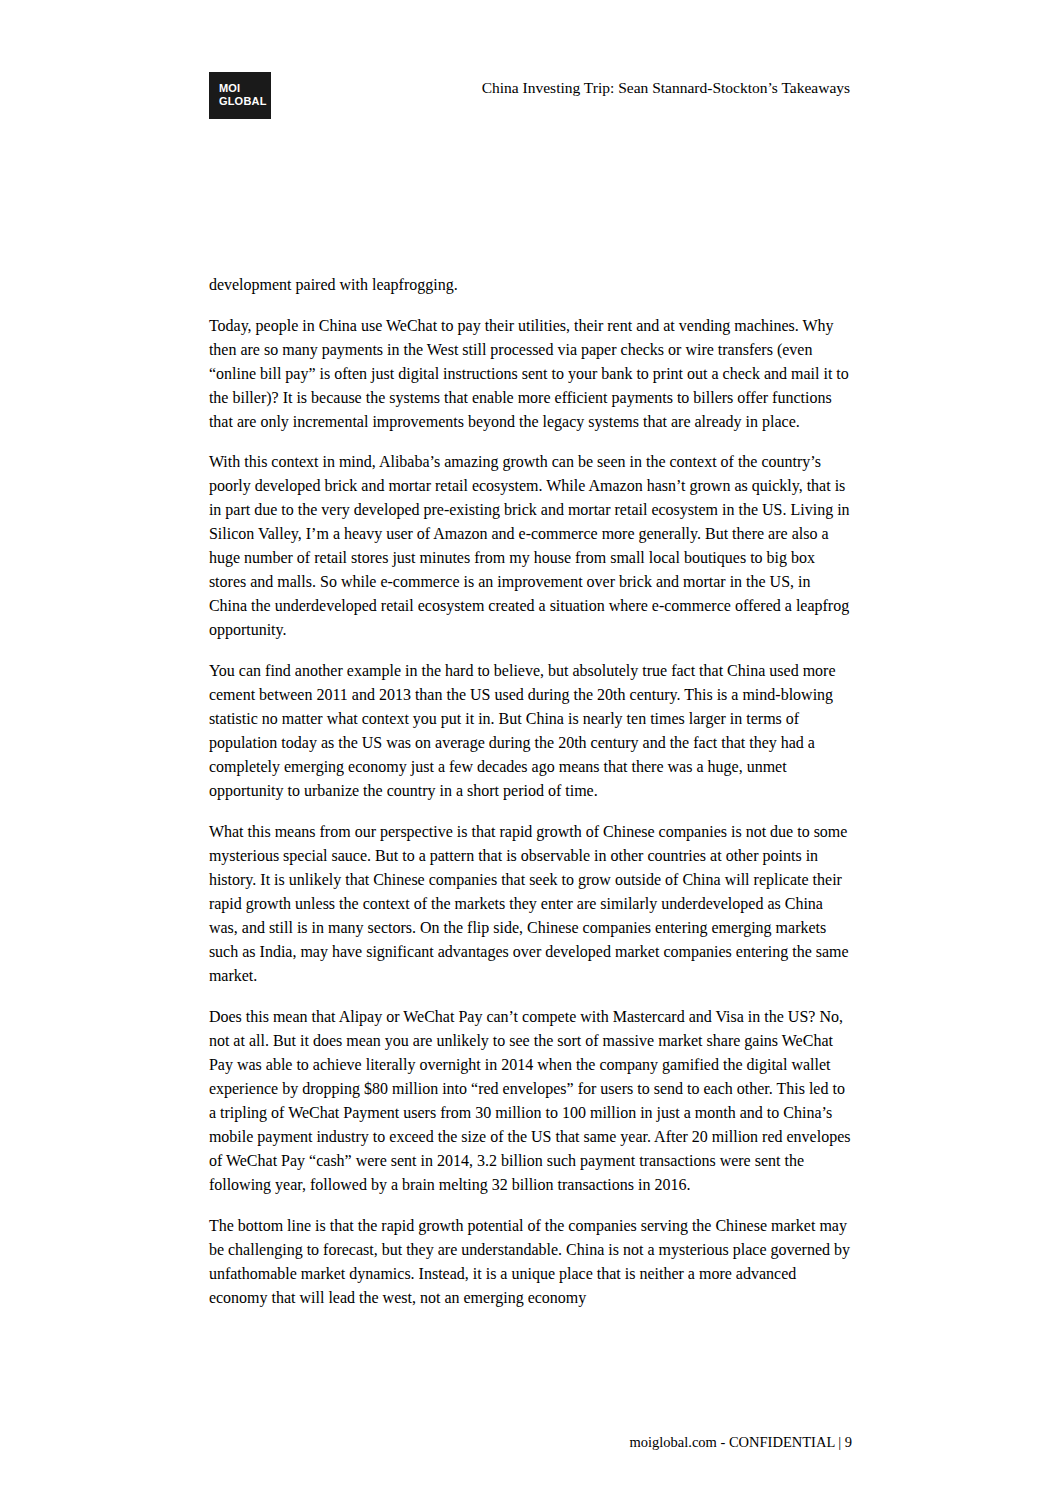MOI
Global
China Investing Trip: Sean Stannard-Stockton’s Takeaways
development paired with leapfrogging.
Today, people in China use WeChat to pay their utilities, their rent and at vending machines. Why then are so many payments in the West still processed via paper checks or wire transfers (even “online bill pay” is often just digital instructions sent to your bank to print out a check and mail it to the biller)? It is because the systems that enable more efficient payments to billers offer functions that are only incremental improvements beyond the legacy systems that are already in place.
With this context in mind, Alibaba’s amazing growth can be seen in the context of the country’s poorly developed brick and mortar retail ecosystem. While Amazon hasn’t grown as quickly, that is in part due to the very developed pre-existing brick and mortar retail ecosystem in the US. Living in Silicon Valley, I’m a heavy user of Amazon and e-commerce more generally. But there are also a huge number of retail stores just minutes from my house from small local boutiques to big box stores and malls. So while e-commerce is an improvement over brick and mortar in the US, in China the underdeveloped retail ecosystem created a situation where e-commerce offered a leapfrog opportunity.
You can find another example in the hard to believe, but absolutely true fact that China used more cement between 2011 and 2013 than the US used during the 20th century. This is a mind-blowing statistic no matter what context you put it in. But China is nearly ten times larger in terms of population today as the US was on average during the 20th century and the fact that they had a completely emerging economy just a few decades ago means that there was a huge, unmet opportunity to urbanize the country in a short period of time.
What this means from our perspective is that rapid growth of Chinese companies is not due to some mysterious special sauce. But to a pattern that is observable in other countries at other points in history. It is unlikely that Chinese companies that seek to grow outside of China will replicate their rapid growth unless the context of the markets they enter are similarly underdeveloped as China was, and still is in many sectors. On the flip side, Chinese companies entering emerging markets such as India, may have significant advantages over developed market companies entering the same market.
Does this mean that Alipay or WeChat Pay can’t compete with Mastercard and Visa in the US? No, not at all. But it does mean you are unlikely to see the sort of massive market share gains WeChat Pay was able to achieve literally overnight in 2014 when the company gamified the digital wallet experience by dropping $80 million into “red envelopes” for users to send to each other. This led to a tripling of WeChat Payment users from 30 million to 100 million in just a month and to China’s mobile payment industry to exceed the size of the US that same year. After 20 million red envelopes of WeChat Pay “cash” were sent in 2014, 3.2 billion such payment transactions were sent the following year, followed by a brain melting 32 billion transactions in 2016.
The bottom line is that the rapid growth potential of the companies serving the Chinese market may be challenging to forecast, but they are understandable. China is not a mysterious place governed by unfathomable market dynamics. Instead, it is a unique place that is neither a more advanced economy that will lead the west, not an emerging economy
moiglobal.com - CONFIDENTIAL | 9